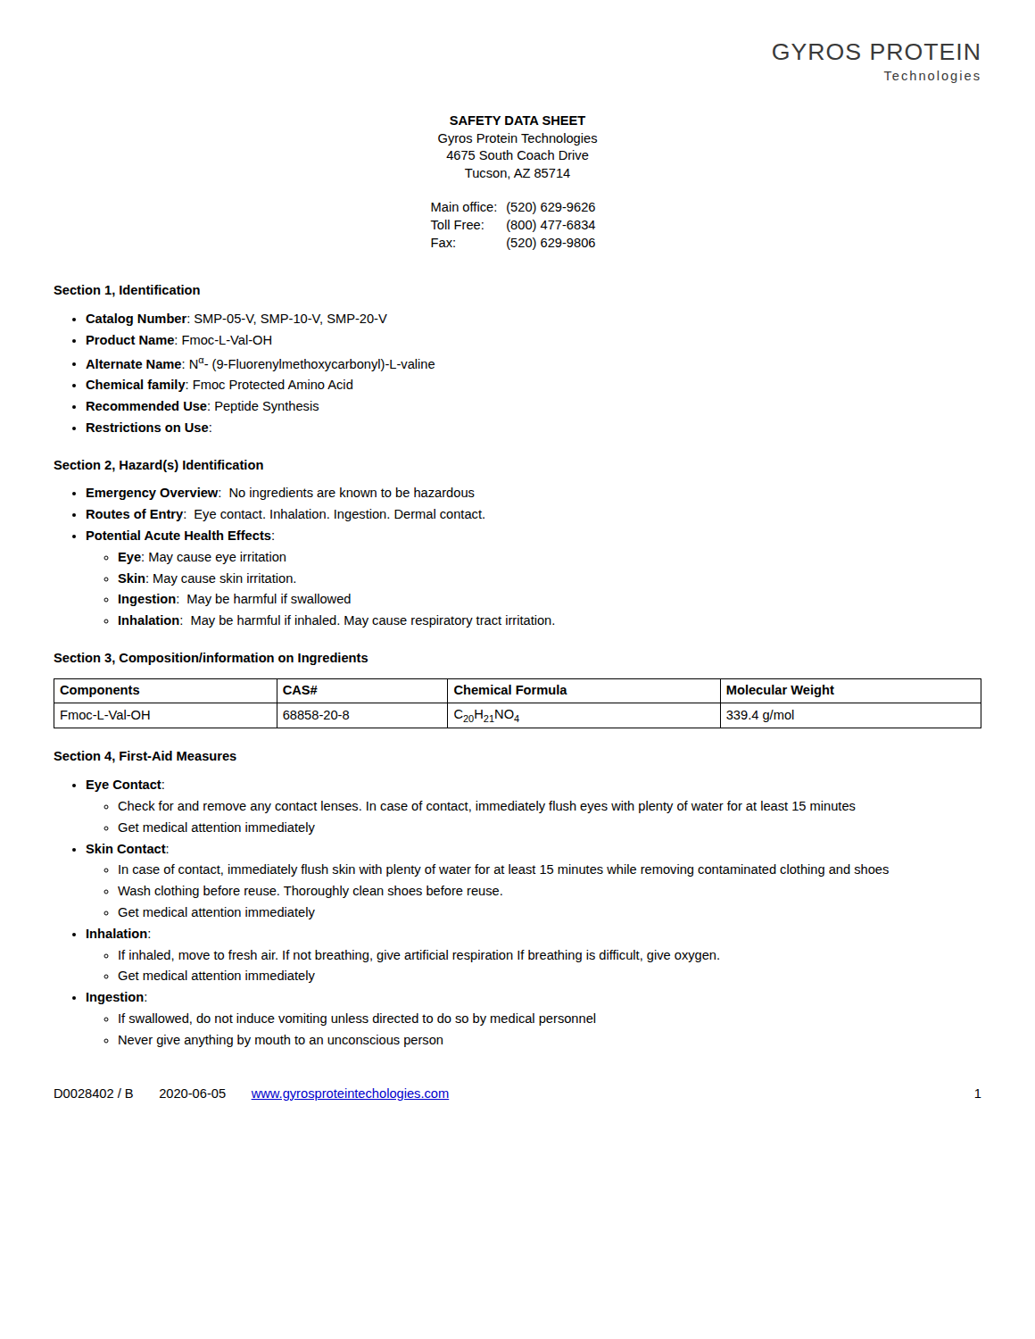GYROS PROTEIN
Technologies
SAFETY DATA SHEET
Gyros Protein Technologies
4675 South Coach Drive
Tucson, AZ 85714
| Main office: | (520) 629-9626 |
| Toll Free: | (800) 477-6834 |
| Fax: | (520) 629-9806 |
Section 1, Identification
Catalog Number: SMP-05-V, SMP-10-V, SMP-20-V
Product Name: Fmoc-L-Val-OH
Alternate Name: Nα- (9-Fluorenylmethoxycarbonyl)-L-valine
Chemical family: Fmoc Protected Amino Acid
Recommended Use: Peptide Synthesis
Restrictions on Use:
Section 2, Hazard(s) Identification
Emergency Overview: No ingredients are known to be hazardous
Routes of Entry: Eye contact. Inhalation. Ingestion. Dermal contact.
Potential Acute Health Effects:
Eye: May cause eye irritation
Skin: May cause skin irritation.
Ingestion: May be harmful if swallowed
Inhalation: May be harmful if inhaled. May cause respiratory tract irritation.
Section 3, Composition/information on Ingredients
| Components | CAS# | Chemical Formula | Molecular Weight |
| --- | --- | --- | --- |
| Fmoc-L-Val-OH | 68858-20-8 | C 20 H 21 NO 4 | 339.4 g/mol |
Section 4, First-Aid Measures
Eye Contact:
Check for and remove any contact lenses. In case of contact, immediately flush eyes with plenty of water for at least 15 minutes
Get medical attention immediately
Skin Contact:
In case of contact, immediately flush skin with plenty of water for at least 15 minutes while removing contaminated clothing and shoes
Wash clothing before reuse. Thoroughly clean shoes before reuse.
Get medical attention immediately
Inhalation:
If inhaled, move to fresh air. If not breathing, give artificial respiration If breathing is difficult, give oxygen.
Get medical attention immediately
Ingestion:
If swallowed, do not induce vomiting unless directed to do so by medical personnel
Never give anything by mouth to an unconscious person
D0028402 / B 2020-06-05 www.gyrosproteintechologies.com
1